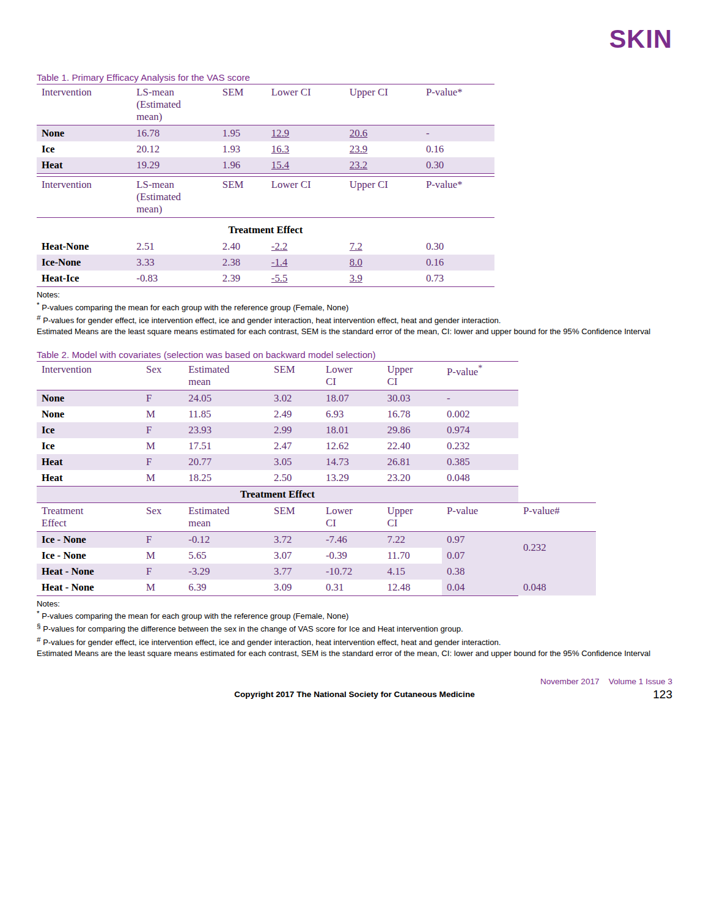SKIN
Table 1. Primary Efficacy Analysis for the VAS score
| Intervention | LS-mean (Estimated mean) | SEM | Lower CI | Upper CI | P-value* |
| --- | --- | --- | --- | --- | --- |
| None | 16.78 | 1.95 | 12.9 | 20.6 | - |
| Ice | 20.12 | 1.93 | 16.3 | 23.9 | 0.16 |
| Heat | 19.29 | 1.96 | 15.4 | 23.2 | 0.30 |
| Treatment Effect |
| Intervention | LS-mean (Estimated mean) | SEM | Lower CI | Upper CI | P-value* |
| Heat-None | 2.51 | 2.40 | -2.2 | 7.2 | 0.30 |
| Ice-None | 3.33 | 2.38 | -1.4 | 8.0 | 0.16 |
| Heat-Ice | -0.83 | 2.39 | -5.5 | 3.9 | 0.73 |
Notes:
* P-values comparing the mean for each group with the reference group (Female, None)
# P-values for gender effect, ice intervention effect, ice and gender interaction, heat intervention effect, heat and gender interaction.
Estimated Means are the least square means estimated for each contrast, SEM is the standard error of the mean, CI: lower and upper bound for the 95% Confidence Interval
Table 2. Model with covariates (selection was based on backward model selection)
| Intervention | Sex | Estimated mean | SEM | Lower CI | Upper CI | P-value * |
| --- | --- | --- | --- | --- | --- | --- |
| None | F | 24.05 | 3.02 | 18.07 | 30.03 | - |
| None | M | 11.85 | 2.49 | 6.93 | 16.78 | 0.002 |
| Ice | F | 23.93 | 2.99 | 18.01 | 29.86 | 0.974 |
| Ice | M | 17.51 | 2.47 | 12.62 | 22.40 | 0.232 |
| Heat | F | 20.77 | 3.05 | 14.73 | 26.81 | 0.385 |
| Heat | M | 18.25 | 2.50 | 13.29 | 23.20 | 0.048 |
| Treatment Effect |
| Treatment Effect | Sex | Estimated mean | SEM | Lower CI | Upper CI | P-value | P-value# |
| Ice - None | F | -0.12 | 3.72 | -7.46 | 7.22 | 0.97 | 0.232 |
| Ice - None | M | 5.65 | 3.07 | -0.39 | 11.70 | 0.07 |
| Heat - None | F | -3.29 | 3.77 | -10.72 | 4.15 | 0.38 | 0.048 |
| Heat - None | M | 6.39 | 3.09 | 0.31 | 12.48 | 0.04 |
Notes:
* P-values comparing the mean for each group with the reference group (Female, None)
§ P-values for comparing the difference between the sex in the change of VAS score for Ice and Heat intervention group.
# P-values for gender effect, ice intervention effect, ice and gender interaction, heat intervention effect, heat and gender interaction.
Estimated Means are the least square means estimated for each contrast, SEM is the standard error of the mean, CI: lower and upper bound for the 95% Confidence Interval
November 2017 Volume 1 Issue 3
Copyright 2017 The National Society for Cutaneous Medicine 123